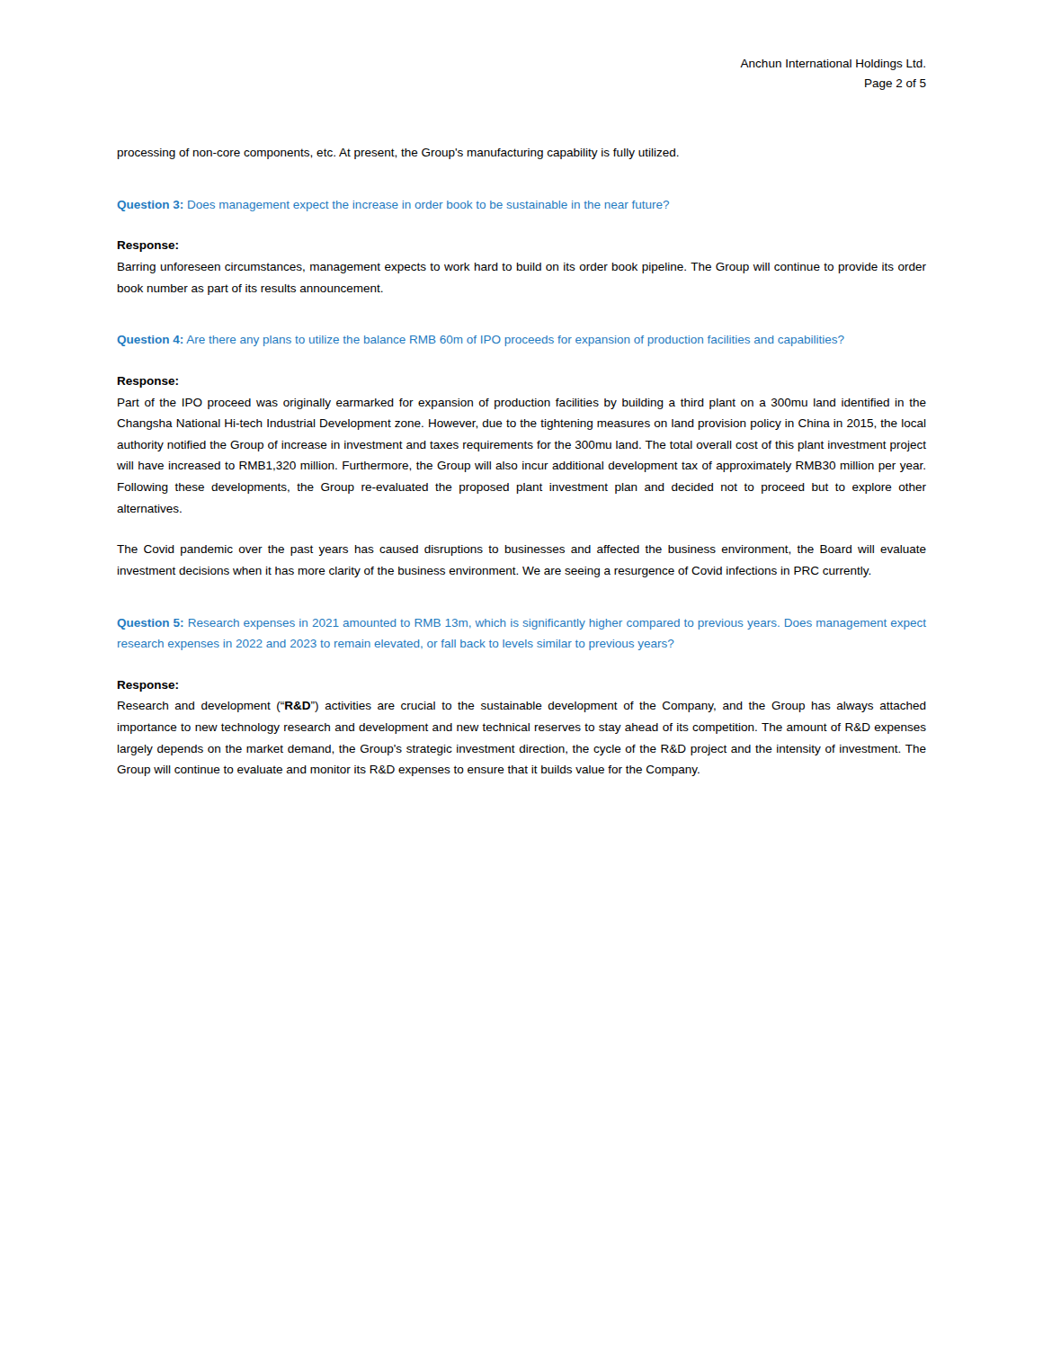Anchun International Holdings Ltd.
Page 2 of 5
processing of non-core components, etc. At present, the Group's manufacturing capability is fully utilized.
Question 3: Does management expect the increase in order book to be sustainable in the near future?
Response:
Barring unforeseen circumstances, management expects to work hard to build on its order book pipeline. The Group will continue to provide its order book number as part of its results announcement.
Question 4: Are there any plans to utilize the balance RMB 60m of IPO proceeds for expansion of production facilities and capabilities?
Response:
Part of the IPO proceed was originally earmarked for expansion of production facilities by building a third plant on a 300mu land identified in the Changsha National Hi-tech Industrial Development zone. However, due to the tightening measures on land provision policy in China in 2015, the local authority notified the Group of increase in investment and taxes requirements for the 300mu land. The total overall cost of this plant investment project will have increased to RMB1,320 million. Furthermore, the Group will also incur additional development tax of approximately RMB30 million per year. Following these developments, the Group re-evaluated the proposed plant investment plan and decided not to proceed but to explore other alternatives.
The Covid pandemic over the past years has caused disruptions to businesses and affected the business environment, the Board will evaluate investment decisions when it has more clarity of the business environment. We are seeing a resurgence of Covid infections in PRC currently.
Question 5: Research expenses in 2021 amounted to RMB 13m, which is significantly higher compared to previous years. Does management expect research expenses in 2022 and 2023 to remain elevated, or fall back to levels similar to previous years?
Response:
Research and development (“R&D”) activities are crucial to the sustainable development of the Company, and the Group has always attached importance to new technology research and development and new technical reserves to stay ahead of its competition. The amount of R&D expenses largely depends on the market demand, the Group's strategic investment direction, the cycle of the R&D project and the intensity of investment. The Group will continue to evaluate and monitor its R&D expenses to ensure that it builds value for the Company.